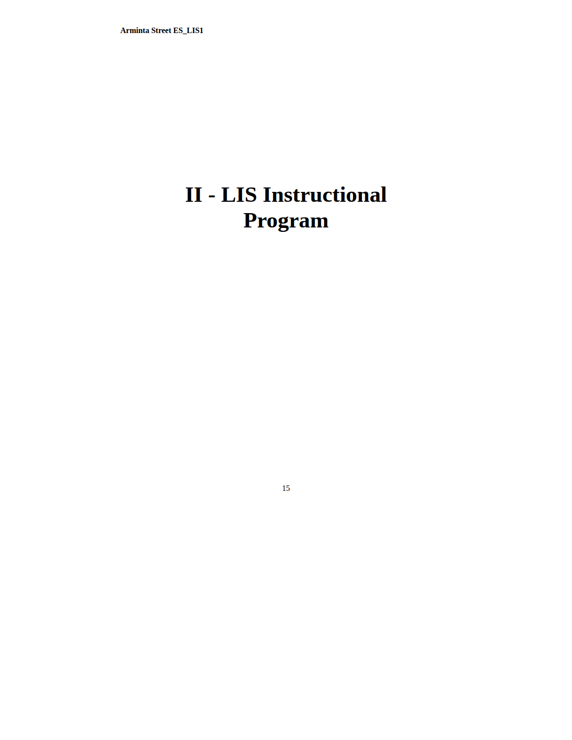Arminta Street ES_LIS1
II - LIS Instructional Program
15